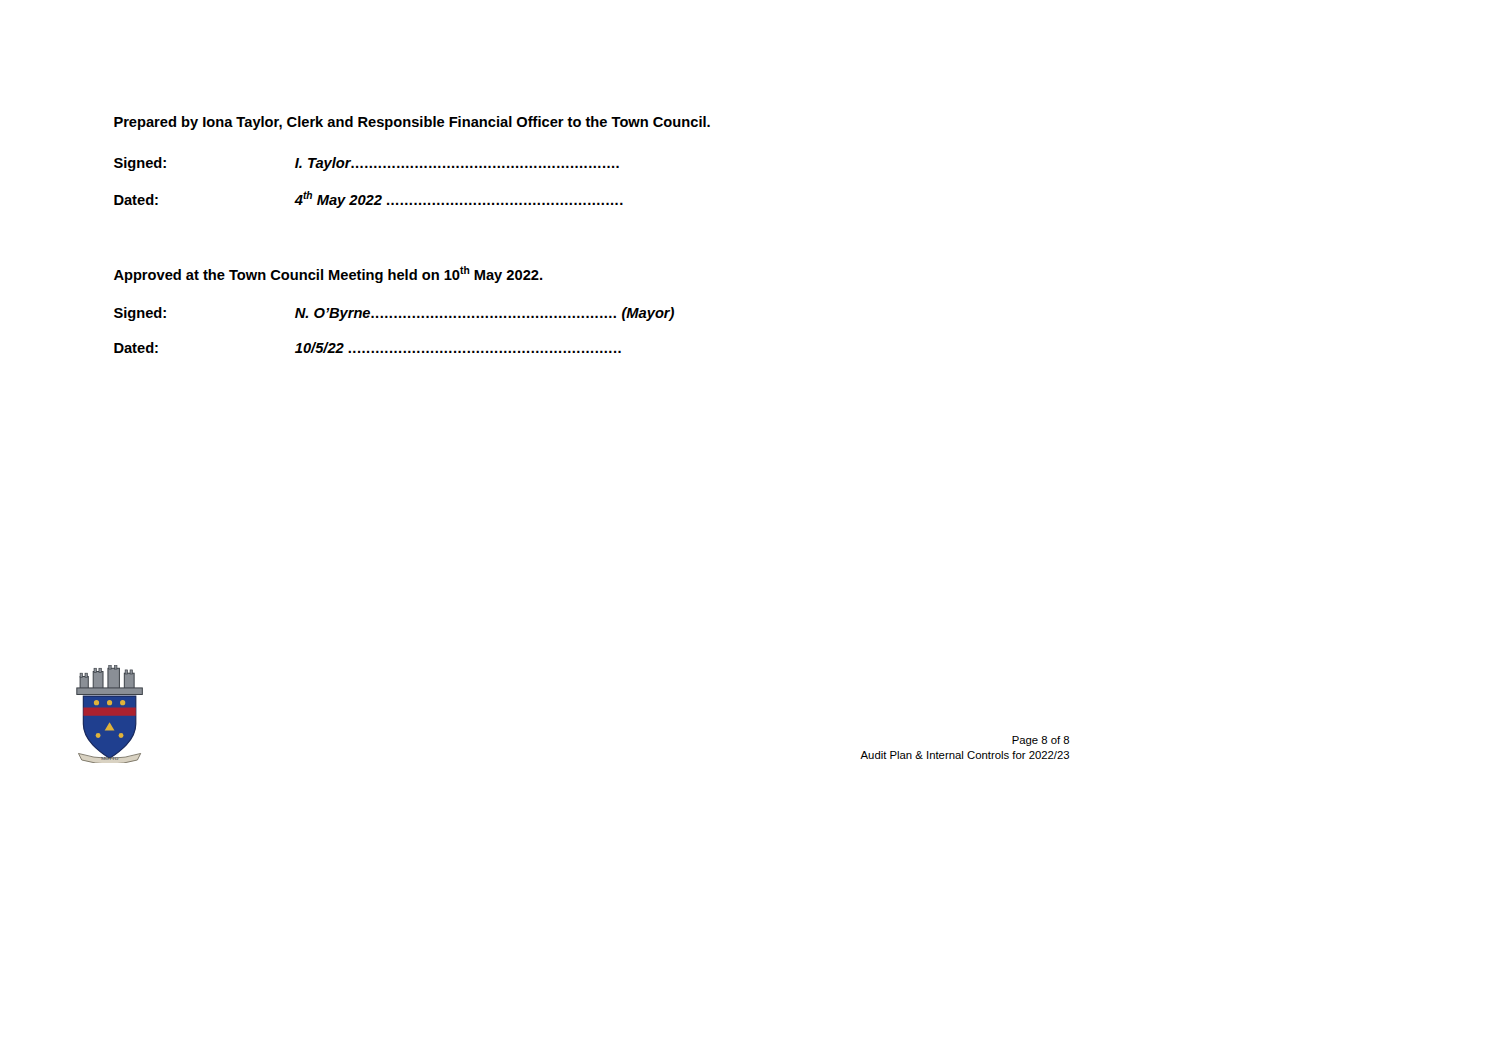Prepared by Iona Taylor, Clerk and Responsible Financial Officer to the Town Council.
Signed: I. Taylor...........................................................
Dated: 4th May 2022 ....................................................
Approved at the Town Council Meeting held on 10th May 2022.
Signed: N. O’Byrne...................................................... (Mayor)
Dated: 10/5/22 ............................................................
MOTTO
Page 8 of 8
Audit Plan & Internal Controls for 2022/23